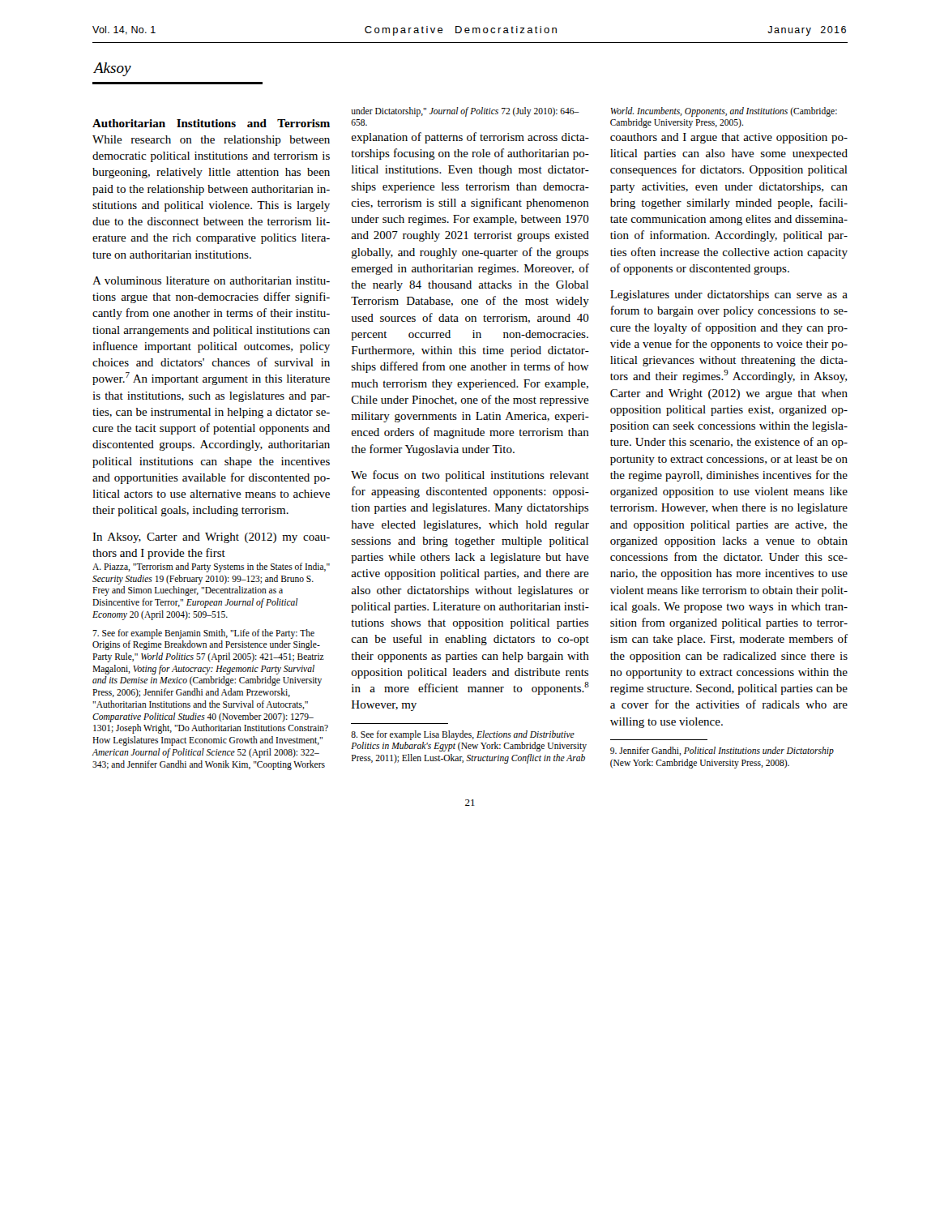Vol. 14, No. 1
Comparative Democratization
January 2016
Aksoy
Authoritarian Institutions and Terrorism
While research on the relationship between democratic political institutions and terrorism is burgeoning, relatively little attention has been paid to the relationship between authoritarian institutions and political violence. This is largely due to the disconnect between the terrorism literature and the rich comparative politics literature on authoritarian institutions.
A voluminous literature on authoritarian institutions argue that non-democracies differ significantly from one another in terms of their institutional arrangements and political institutions can influence important political outcomes, policy choices and dictators' chances of survival in power.7 An important argument in this literature is that institutions, such as legislatures and parties, can be instrumental in helping a dictator secure the tacit support of potential opponents and discontented groups. Accordingly, authoritarian political institutions can shape the incentives and opportunities available for discontented political actors to use alternative means to achieve their political goals, including terrorism.
In Aksoy, Carter and Wright (2012) my coauthors and I provide the first
A. Piazza, "Terrorism and Party Systems in the States of India," Security Studies 19 (February 2010): 99–123; and Bruno S. Frey and Simon Luechinger, "Decentralization as a Disincentive for Terror," European Journal of Political Economy 20 (April 2004): 509–515.
7. See for example Benjamin Smith, "Life of the Party: The Origins of Regime Breakdown and Persistence under Single-Party Rule," World Politics 57 (April 2005): 421–451; Beatriz Magaloni, Voting for Autocracy: Hegemonic Party Survival and its Demise in Mexico (Cambridge: Cambridge University Press, 2006); Jennifer Gandhi and Adam Przeworski, "Authoritarian Institutions and the Survival of Autocrats," Comparative Political Studies 40 (November 2007): 1279–1301; Joseph Wright, "Do Authoritarian Institutions Constrain? How Legislatures Impact Economic Growth and Investment," American Journal of Political Science 52 (April 2008): 322–343; and Jennifer Gandhi and Wonik Kim, "Coopting Workers under Dictatorship," Journal of Politics 72 (July 2010): 646–658.
explanation of patterns of terrorism across dictatorships focusing on the role of authoritarian political institutions. Even though most dictatorships experience less terrorism than democracies, terrorism is still a significant phenomenon under such regimes. For example, between 1970 and 2007 roughly 2021 terrorist groups existed globally, and roughly one-quarter of the groups emerged in authoritarian regimes. Moreover, of the nearly 84 thousand attacks in the Global Terrorism Database, one of the most widely used sources of data on terrorism, around 40 percent occurred in non-democracies. Furthermore, within this time period dictatorships differed from one another in terms of how much terrorism they experienced. For example, Chile under Pinochet, one of the most repressive military governments in Latin America, experienced orders of magnitude more terrorism than the former Yugoslavia under Tito.
We focus on two political institutions relevant for appeasing discontented opponents: opposition parties and legislatures. Many dictatorships have elected legislatures, which hold regular sessions and bring together multiple political parties while others lack a legislature but have active opposition political parties, and there are also other dictatorships without legislatures or political parties. Literature on authoritarian institutions shows that opposition political parties can be useful in enabling dictators to co-opt their opponents as parties can help bargain with opposition political leaders and distribute rents in a more efficient manner to opponents.8 However, my
8. See for example Lisa Blaydes, Elections and Distributive Politics in Mubarak's Egypt (New York: Cambridge University Press, 2011); Ellen Lust-Okar, Structuring Conflict in the Arab World. Incumbents, Opponents, and Institutions (Cambridge: Cambridge University Press, 2005).
coauthors and I argue that active opposition political parties can also have some unexpected consequences for dictators. Opposition political party activities, even under dictatorships, can bring together similarly minded people, facilitate communication among elites and dissemination of information. Accordingly, political parties often increase the collective action capacity of opponents or discontented groups.
Legislatures under dictatorships can serve as a forum to bargain over policy concessions to secure the loyalty of opposition and they can provide a venue for the opponents to voice their political grievances without threatening the dictators and their regimes.9 Accordingly, in Aksoy, Carter and Wright (2012) we argue that when opposition political parties exist, organized opposition can seek concessions within the legislature. Under this scenario, the existence of an opportunity to extract concessions, or at least be on the regime payroll, diminishes incentives for the organized opposition to use violent means like terrorism. However, when there is no legislature and opposition political parties are active, the organized opposition lacks a venue to obtain concessions from the dictator. Under this scenario, the opposition has more incentives to use violent means like terrorism to obtain their political goals. We propose two ways in which transition from organized political parties to terrorism can take place. First, moderate members of the opposition can be radicalized since there is no opportunity to extract concessions within the regime structure. Second, political parties can be a cover for the activities of radicals who are willing to use violence.
9. Jennifer Gandhi, Political Institutions under Dictatorship (New York: Cambridge University Press, 2008).
21